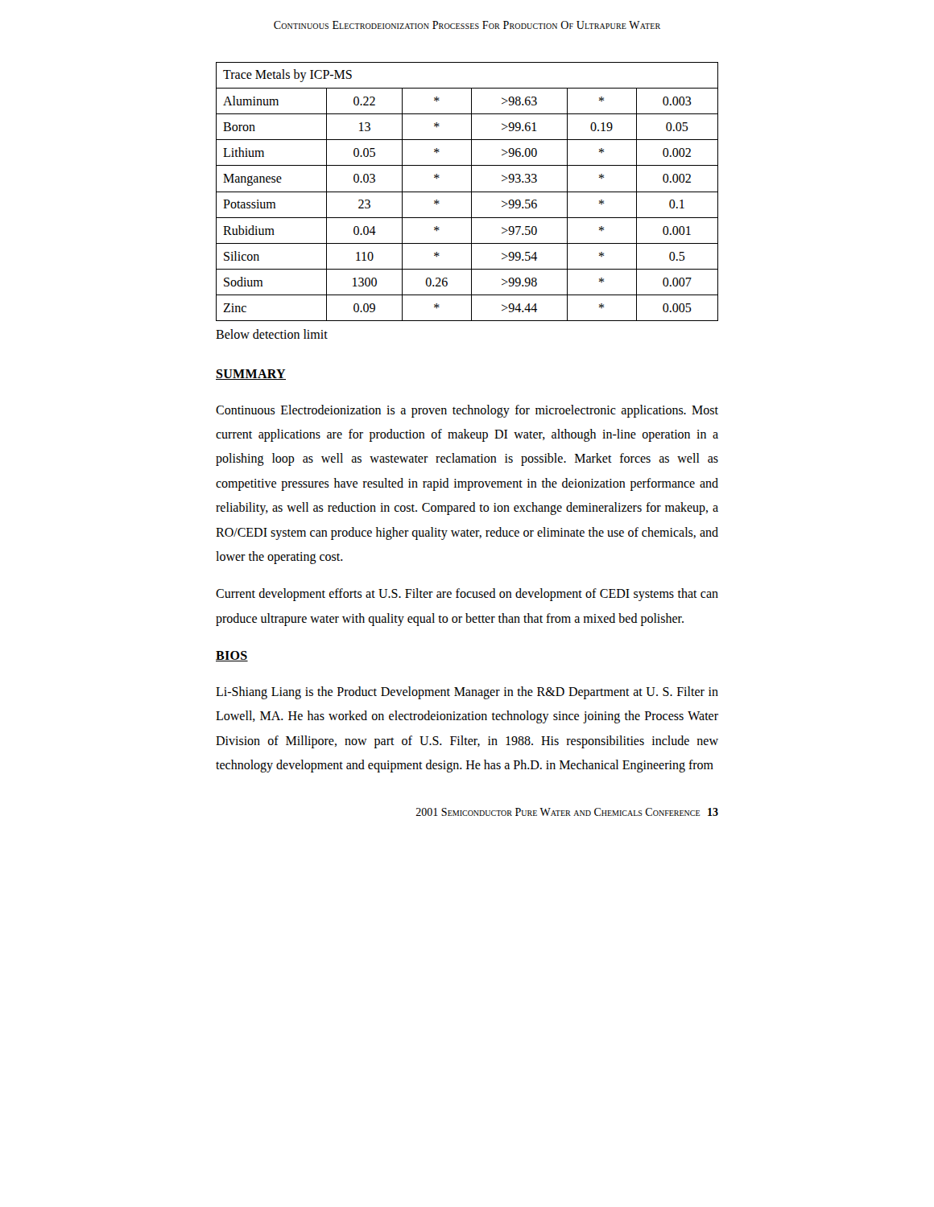Continuous Electrodeionization Processes For Production Of Ultrapure Water
| Trace Metals by ICP-MS |
| Aluminum | 0.22 | * | >98.63 | * | 0.003 |
| Boron | 13 | * | >99.61 | 0.19 | 0.05 |
| Lithium | 0.05 | * | >96.00 | * | 0.002 |
| Manganese | 0.03 | * | >93.33 | * | 0.002 |
| Potassium | 23 | * | >99.56 | * | 0.1 |
| Rubidium | 0.04 | * | >97.50 | * | 0.001 |
| Silicon | 110 | * | >99.54 | * | 0.5 |
| Sodium | 1300 | 0.26 | >99.98 | * | 0.007 |
| Zinc | 0.09 | * | >94.44 | * | 0.005 |
Below detection limit
SUMMARY
Continuous Electrodeionization is a proven technology for microelectronic applications. Most current applications are for production of makeup DI water, although in-line operation in a polishing loop as well as wastewater reclamation is possible. Market forces as well as competitive pressures have resulted in rapid improvement in the deionization performance and reliability, as well as reduction in cost. Compared to ion exchange demineralizers for makeup, a RO/CEDI system can produce higher quality water, reduce or eliminate the use of chemicals, and lower the operating cost.
Current development efforts at U.S. Filter are focused on development of CEDI systems that can produce ultrapure water with quality equal to or better than that from a mixed bed polisher.
BIOS
Li-Shiang Liang is the Product Development Manager in the R&D Department at U. S. Filter in Lowell, MA. He has worked on electrodeionization technology since joining the Process Water Division of Millipore, now part of U.S. Filter, in 1988. His responsibilities include new technology development and equipment design. He has a Ph.D. in Mechanical Engineering from
2001 Semiconductor Pure Water and Chemicals Conference13